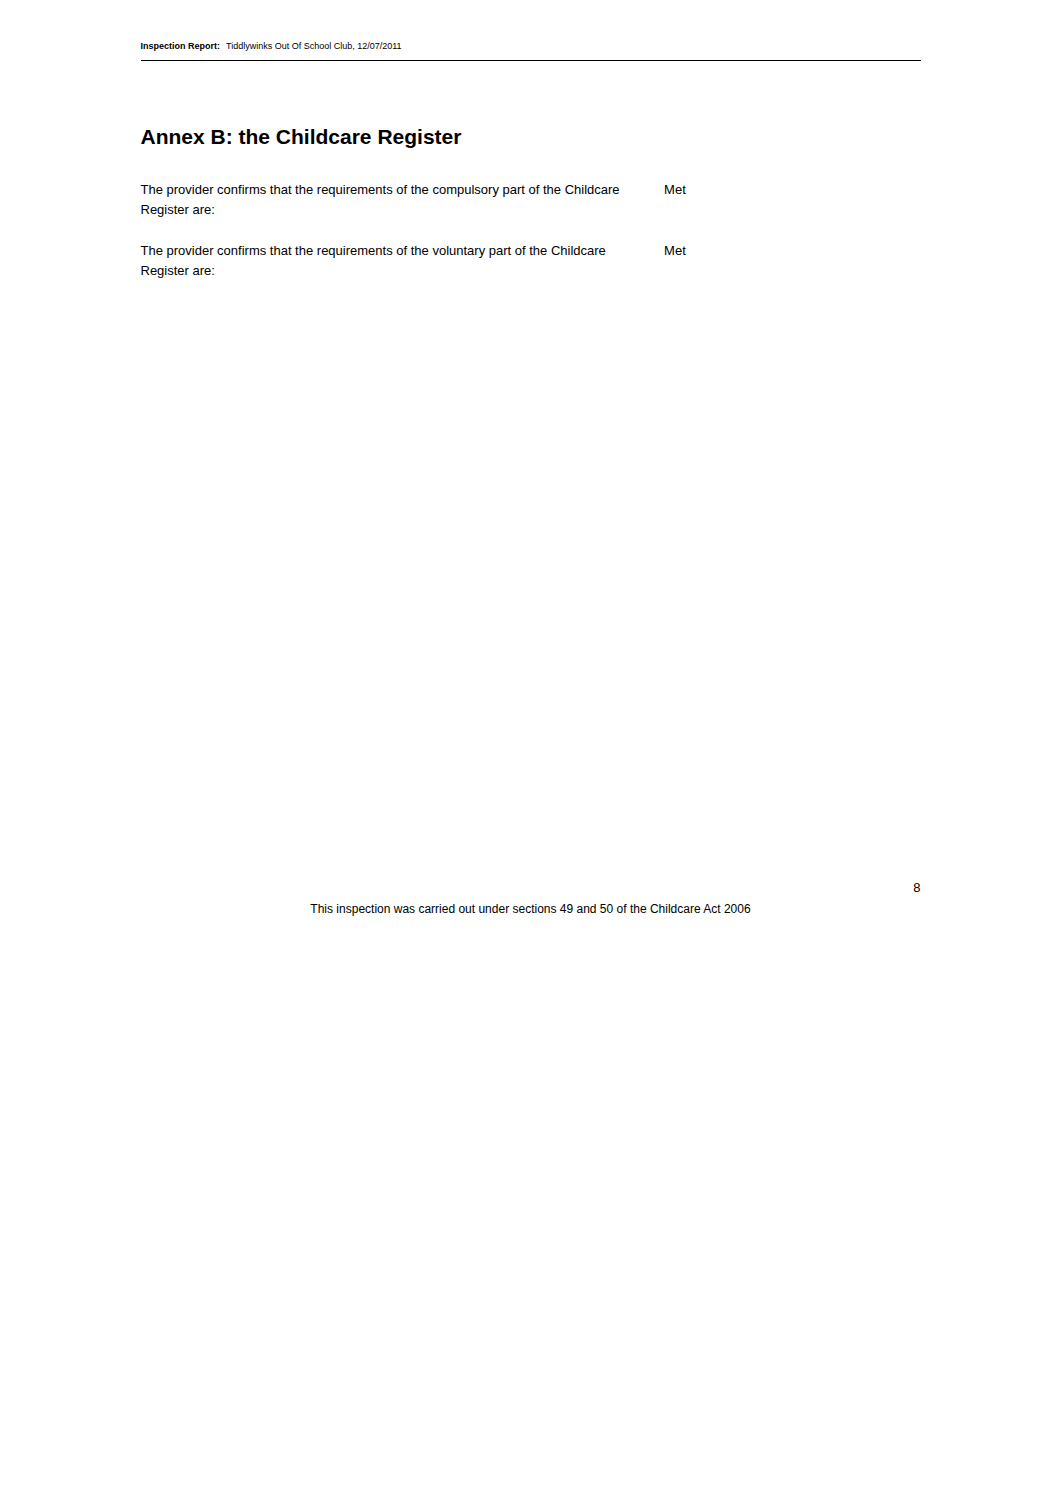Inspection Report: Tiddlywinks Out Of School Club, 12/07/2011
Annex B: the Childcare Register
The provider confirms that the requirements of the compulsory part of the Childcare Register are:
Met
The provider confirms that the requirements of the voluntary part of the Childcare Register are:
Met
8
This inspection was carried out under sections 49 and 50 of the Childcare Act 2006